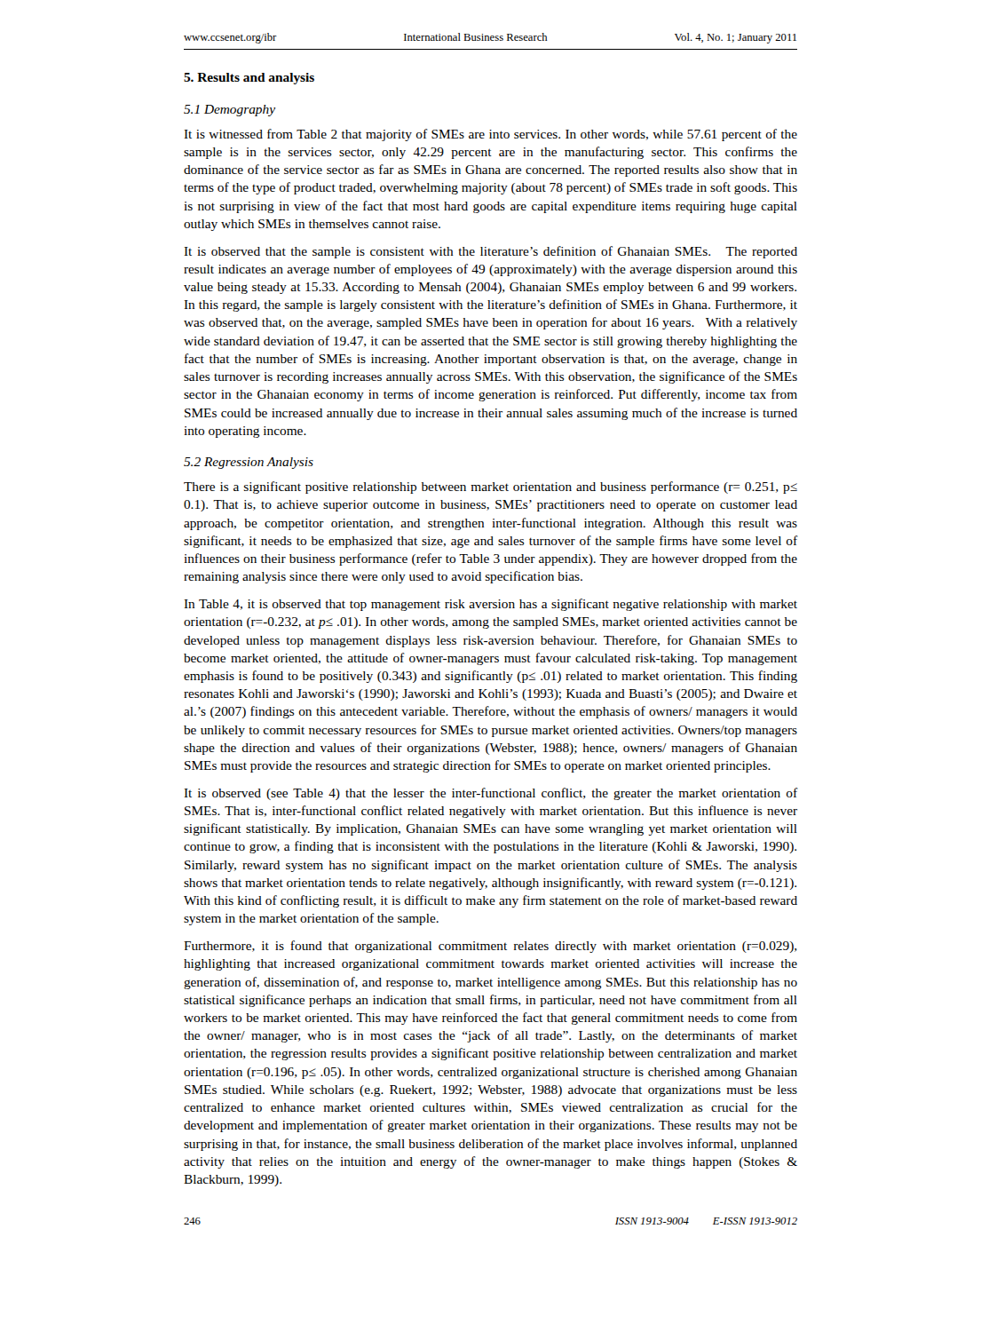www.ccsenet.org/ibr International Business Research Vol. 4, No. 1; January 2011
5. Results and analysis
5.1 Demography
It is witnessed from Table 2 that majority of SMEs are into services. In other words, while 57.61 percent of the sample is in the services sector, only 42.29 percent are in the manufacturing sector. This confirms the dominance of the service sector as far as SMEs in Ghana are concerned. The reported results also show that in terms of the type of product traded, overwhelming majority (about 78 percent) of SMEs trade in soft goods. This is not surprising in view of the fact that most hard goods are capital expenditure items requiring huge capital outlay which SMEs in themselves cannot raise.
It is observed that the sample is consistent with the literature’s definition of Ghanaian SMEs. The reported result indicates an average number of employees of 49 (approximately) with the average dispersion around this value being steady at 15.33. According to Mensah (2004), Ghanaian SMEs employ between 6 and 99 workers. In this regard, the sample is largely consistent with the literature’s definition of SMEs in Ghana. Furthermore, it was observed that, on the average, sampled SMEs have been in operation for about 16 years. With a relatively wide standard deviation of 19.47, it can be asserted that the SME sector is still growing thereby highlighting the fact that the number of SMEs is increasing. Another important observation is that, on the average, change in sales turnover is recording increases annually across SMEs. With this observation, the significance of the SMEs sector in the Ghanaian economy in terms of income generation is reinforced. Put differently, income tax from SMEs could be increased annually due to increase in their annual sales assuming much of the increase is turned into operating income.
5.2 Regression Analysis
There is a significant positive relationship between market orientation and business performance (r= 0.251, p≤ 0.1). That is, to achieve superior outcome in business, SMEs’ practitioners need to operate on customer lead approach, be competitor orientation, and strengthen inter-functional integration. Although this result was significant, it needs to be emphasized that size, age and sales turnover of the sample firms have some level of influences on their business performance (refer to Table 3 under appendix). They are however dropped from the remaining analysis since there were only used to avoid specification bias.
In Table 4, it is observed that top management risk aversion has a significant negative relationship with market orientation (r=-0.232, at p≤ .01). In other words, among the sampled SMEs, market oriented activities cannot be developed unless top management displays less risk-aversion behaviour. Therefore, for Ghanaian SMEs to become market oriented, the attitude of owner-managers must favour calculated risk-taking. Top management emphasis is found to be positively (0.343) and significantly (p≤ .01) related to market orientation. This finding resonates Kohli and Jaworski‘s (1990); Jaworski and Kohli’s (1993); Kuada and Buasti’s (2005); and Dwaire et al.’s (2007) findings on this antecedent variable. Therefore, without the emphasis of owners/ managers it would be unlikely to commit necessary resources for SMEs to pursue market oriented activities. Owners/top managers shape the direction and values of their organizations (Webster, 1988); hence, owners/ managers of Ghanaian SMEs must provide the resources and strategic direction for SMEs to operate on market oriented principles.
It is observed (see Table 4) that the lesser the inter-functional conflict, the greater the market orientation of SMEs. That is, inter-functional conflict related negatively with market orientation. But this influence is never significant statistically. By implication, Ghanaian SMEs can have some wrangling yet market orientation will continue to grow, a finding that is inconsistent with the postulations in the literature (Kohli & Jaworski, 1990). Similarly, reward system has no significant impact on the market orientation culture of SMEs. The analysis shows that market orientation tends to relate negatively, although insignificantly, with reward system (r=-0.121). With this kind of conflicting result, it is difficult to make any firm statement on the role of market-based reward system in the market orientation of the sample.
Furthermore, it is found that organizational commitment relates directly with market orientation (r=0.029), highlighting that increased organizational commitment towards market oriented activities will increase the generation of, dissemination of, and response to, market intelligence among SMEs. But this relationship has no statistical significance perhaps an indication that small firms, in particular, need not have commitment from all workers to be market oriented. This may have reinforced the fact that general commitment needs to come from the owner/ manager, who is in most cases the “jack of all trade”. Lastly, on the determinants of market orientation, the regression results provides a significant positive relationship between centralization and market orientation (r=0.196, p≤ .05). In other words, centralized organizational structure is cherished among Ghanaian SMEs studied. While scholars (e.g. Ruekert, 1992; Webster, 1988) advocate that organizations must be less centralized to enhance market oriented cultures within, SMEs viewed centralization as crucial for the development and implementation of greater market orientation in their organizations. These results may not be surprising in that, for instance, the small business deliberation of the market place involves informal, unplanned activity that relies on the intuition and energy of the owner-manager to make things happen (Stokes & Blackburn, 1999).
246 ISSN 1913-9004 E-ISSN 1913-9012